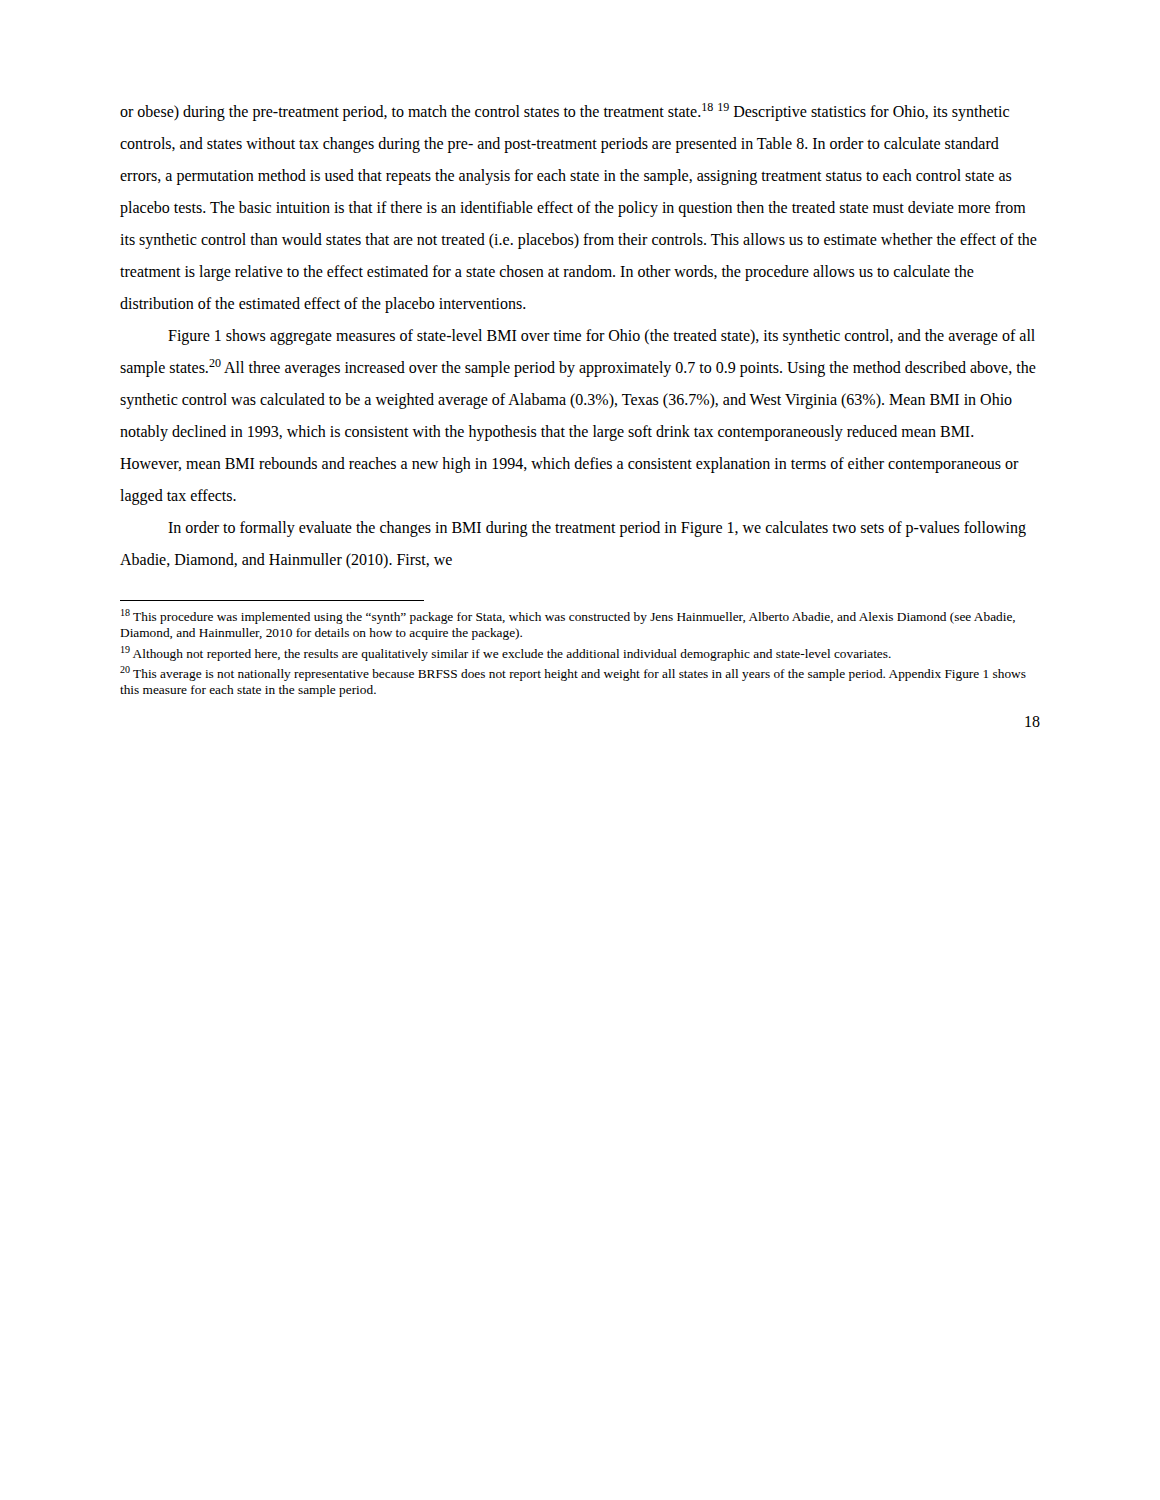or obese) during the pre-treatment period, to match the control states to the treatment state.18 19 Descriptive statistics for Ohio, its synthetic controls, and states without tax changes during the pre- and post-treatment periods are presented in Table 8. In order to calculate standard errors, a permutation method is used that repeats the analysis for each state in the sample, assigning treatment status to each control state as placebo tests. The basic intuition is that if there is an identifiable effect of the policy in question then the treated state must deviate more from its synthetic control than would states that are not treated (i.e. placebos) from their controls. This allows us to estimate whether the effect of the treatment is large relative to the effect estimated for a state chosen at random. In other words, the procedure allows us to calculate the distribution of the estimated effect of the placebo interventions.
Figure 1 shows aggregate measures of state-level BMI over time for Ohio (the treated state), its synthetic control, and the average of all sample states.20 All three averages increased over the sample period by approximately 0.7 to 0.9 points. Using the method described above, the synthetic control was calculated to be a weighted average of Alabama (0.3%), Texas (36.7%), and West Virginia (63%). Mean BMI in Ohio notably declined in 1993, which is consistent with the hypothesis that the large soft drink tax contemporaneously reduced mean BMI. However, mean BMI rebounds and reaches a new high in 1994, which defies a consistent explanation in terms of either contemporaneous or lagged tax effects.
In order to formally evaluate the changes in BMI during the treatment period in Figure 1, we calculates two sets of p-values following Abadie, Diamond, and Hainmuller (2010). First, we
18 This procedure was implemented using the “synth” package for Stata, which was constructed by Jens Hainmueller, Alberto Abadie, and Alexis Diamond (see Abadie, Diamond, and Hainmuller, 2010 for details on how to acquire the package).
19 Although not reported here, the results are qualitatively similar if we exclude the additional individual demographic and state-level covariates.
20 This average is not nationally representative because BRFSS does not report height and weight for all states in all years of the sample period. Appendix Figure 1 shows this measure for each state in the sample period.
18